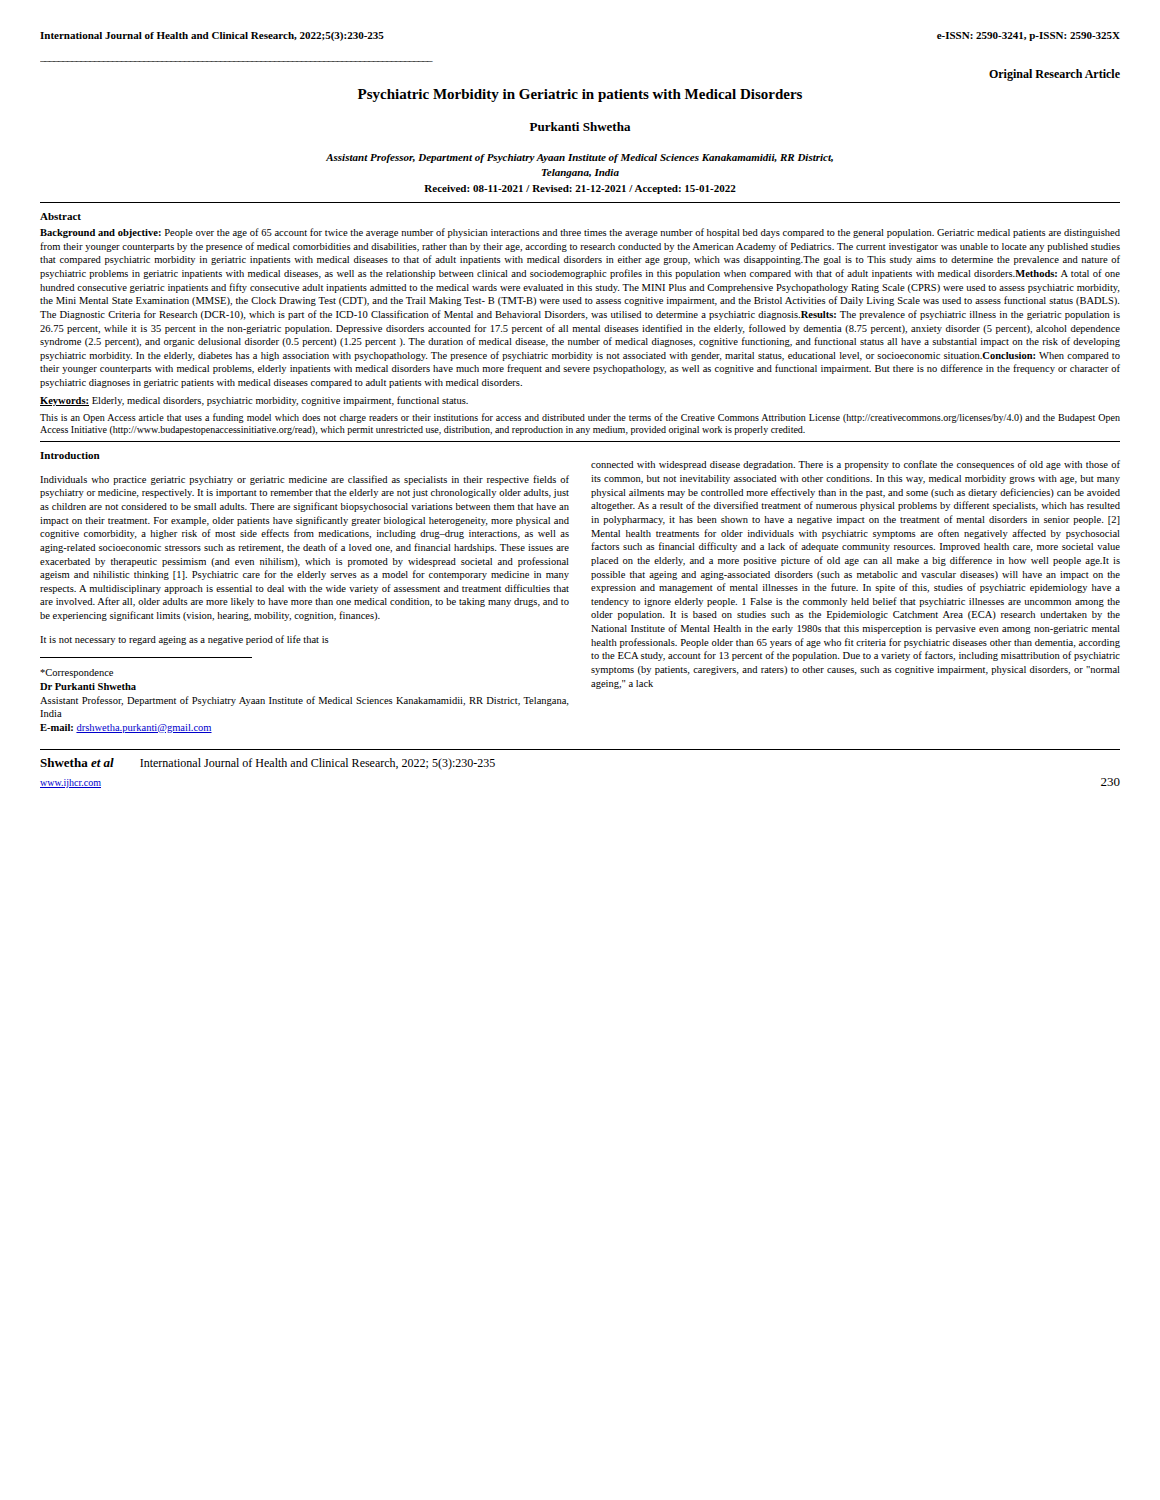International Journal of Health and Clinical Research, 2022;5(3):230-235 e-ISSN: 2590-3241, p-ISSN: 2590-325X
_______________________________________________________________________________________
Original Research Article
Psychiatric Morbidity in Geriatric in patients with Medical Disorders
Purkanti Shwetha
Assistant Professor, Department of Psychiatry Ayaan Institute of Medical Sciences Kanakamamidii, RR District,
Telangana, India
Received: 08-11-2021 / Revised: 21-12-2021 / Accepted: 15-01-2022
Abstract
Background and objective: People over the age of 65 account for twice the average number of physician interactions and three times the average number of hospital bed days compared to the general population. Geriatric medical patients are distinguished from their younger counterparts by the presence of medical comorbidities and disabilities, rather than by their age, according to research conducted by the American Academy of Pediatrics. The current investigator was unable to locate any published studies that compared psychiatric morbidity in geriatric inpatients with medical diseases to that of adult inpatients with medical disorders in either age group, which was disappointing.The goal is to This study aims to determine the prevalence and nature of psychiatric problems in geriatric inpatients with medical diseases, as well as the relationship between clinical and sociodemographic profiles in this population when compared with that of adult inpatients with medical disorders.Methods: A total of one hundred consecutive geriatric inpatients and fifty consecutive adult inpatients admitted to the medical wards were evaluated in this study. The MINI Plus and Comprehensive Psychopathology Rating Scale (CPRS) were used to assess psychiatric morbidity, the Mini Mental State Examination (MMSE), the Clock Drawing Test (CDT), and the Trail Making Test- B (TMT-B) were used to assess cognitive impairment, and the Bristol Activities of Daily Living Scale was used to assess functional status (BADLS). The Diagnostic Criteria for Research (DCR-10), which is part of the ICD-10 Classification of Mental and Behavioral Disorders, was utilised to determine a psychiatric diagnosis.Results: The prevalence of psychiatric illness in the geriatric population is 26.75 percent, while it is 35 percent in the non-geriatric population. Depressive disorders accounted for 17.5 percent of all mental diseases identified in the elderly, followed by dementia (8.75 percent), anxiety disorder (5 percent), alcohol dependence syndrome (2.5 percent), and organic delusional disorder (0.5 percent) (1.25 percent ). The duration of medical disease, the number of medical diagnoses, cognitive functioning, and functional status all have a substantial impact on the risk of developing psychiatric morbidity. In the elderly, diabetes has a high association with psychopathology. The presence of psychiatric morbidity is not associated with gender, marital status, educational level, or socioeconomic situation.Conclusion: When compared to their younger counterparts with medical problems, elderly inpatients with medical disorders have much more frequent and severe psychopathology, as well as cognitive and functional impairment. But there is no difference in the frequency or character of psychiatric diagnoses in geriatric patients with medical diseases compared to adult patients with medical disorders.
Keywords: Elderly, medical disorders, psychiatric morbidity, cognitive impairment, functional status.
This is an Open Access article that uses a funding model which does not charge readers or their institutions for access and distributed under the terms of the Creative Commons Attribution License (http://creativecommons.org/licenses/by/4.0) and the Budapest Open Access Initiative (http://www.budapestopenaccessinitiative.org/read), which permit unrestricted use, distribution, and reproduction in any medium, provided original work is properly credited.
Introduction
Individuals who practice geriatric psychiatry or geriatric medicine are classified as specialists in their respective fields of psychiatry or medicine, respectively. It is important to remember that the elderly are not just chronologically older adults, just as children are not considered to be small adults. There are significant biopsychosocial variations between them that have an impact on their treatment. For example, older patients have significantly greater biological heterogeneity, more physical and cognitive comorbidity, a higher risk of most side effects from medications, including drug–drug interactions, as well as aging-related socioeconomic stressors such as retirement, the death of a loved one, and financial hardships. These issues are exacerbated by therapeutic pessimism (and even nihilism), which is promoted by widespread societal and professional ageism and nihilistic thinking [1]. Psychiatric care for the elderly serves as a model for contemporary medicine in many respects. A multidisciplinary approach is essential to deal with the wide variety of assessment and treatment difficulties that are involved. After all, older adults are more likely to have more than one medical condition, to be taking many drugs, and to be experiencing significant limits (vision, hearing, mobility, cognition, finances).
It is not necessary to regard ageing as a negative period of life that is
*Correspondence
Dr Purkanti Shwetha
Assistant Professor, Department of Psychiatry Ayaan Institute of Medical Sciences Kanakamamidii, RR District, Telangana, India
E-mail: drshwetha.purkanti@gmail.com
connected with widespread disease degradation. There is a propensity to conflate the consequences of old age with those of its common, but not inevitability associated with other conditions. In this way, medical morbidity grows with age, but many physical ailments may be controlled more effectively than in the past, and some (such as dietary deficiencies) can be avoided altogether. As a result of the diversified treatment of numerous physical problems by different specialists, which has resulted in polypharmacy, it has been shown to have a negative impact on the treatment of mental disorders in senior people. [2] Mental health treatments for older individuals with psychiatric symptoms are often negatively affected by psychosocial factors such as financial difficulty and a lack of adequate community resources. Improved health care, more societal value placed on the elderly, and a more positive picture of old age can all make a big difference in how well people age.It is possible that ageing and aging-associated disorders (such as metabolic and vascular diseases) will have an impact on the expression and management of mental illnesses in the future. In spite of this, studies of psychiatric epidemiology have a tendency to ignore elderly people. 1 False is the commonly held belief that psychiatric illnesses are uncommon among the older population. It is based on studies such as the Epidemiologic Catchment Area (ECA) research undertaken by the National Institute of Mental Health in the early 1980s that this misperception is pervasive even among non-geriatric mental health professionals. People older than 65 years of age who fit criteria for psychiatric diseases other than dementia, according to the ECA study, account for 13 percent of the population. Due to a variety of factors, including misattribution of psychiatric symptoms (by patients, caregivers, and raters) to other causes, such as cognitive impairment, physical disorders, or "normal ageing," a lack
Shwetha et al International Journal of Health and Clinical Research, 2022; 5(3):230-235
www.ijhcr.com 230